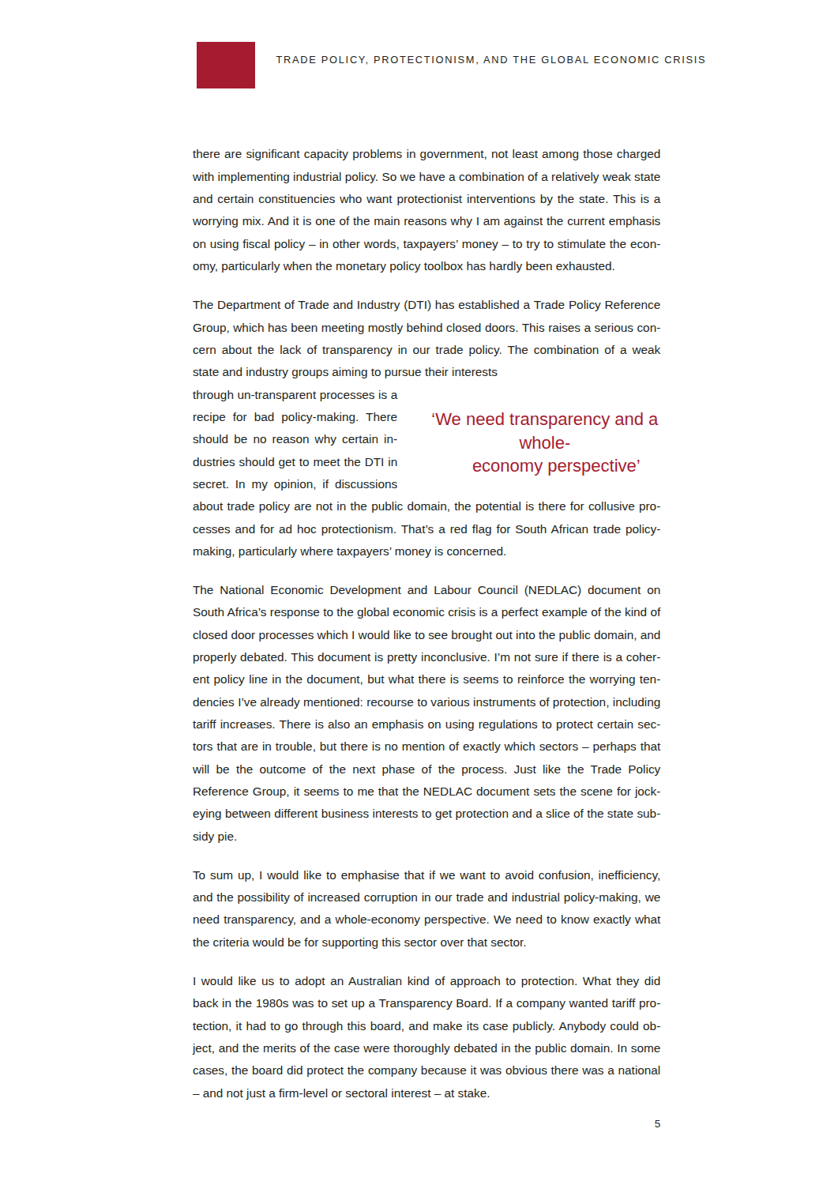Trade Policy, Protectionism, and the Global Economic Crisis
there are significant capacity problems in government, not least among those charged with implementing industrial policy. So we have a combination of a relatively weak state and certain constituencies who want protectionist interventions by the state. This is a worrying mix. And it is one of the main reasons why I am against the current emphasis on using fiscal policy – in other words, taxpayers’ money – to try to stimulate the economy, particularly when the monetary policy toolbox has hardly been exhausted.
The Department of Trade and Industry (DTI) has established a Trade Policy Reference Group, which has been meeting mostly behind closed doors. This raises a serious concern about the lack of transparency in our trade policy. The combination of a weak state and industry groups aiming to pursue their interests
‘We need transparency and a whole- economy perspective’
through un-transparent processes is a recipe for bad policy-making. There should be no reason why certain industries should get to meet the DTI in secret. In my opinion, if discussions about trade policy are not in the public domain, the potential is there for collusive processes and for ad hoc protectionism. That’s a red flag for South African trade policy-making, particularly where taxpayers’ money is concerned.
The National Economic Development and Labour Council (NEDLAC) document on South Africa’s response to the global economic crisis is a perfect example of the kind of closed door processes which I would like to see brought out into the public domain, and properly debated. This document is pretty inconclusive. I’m not sure if there is a coherent policy line in the document, but what there is seems to reinforce the worrying tendencies I’ve already mentioned: recourse to various instruments of protection, including tariff increases. There is also an emphasis on using regulations to protect certain sectors that are in trouble, but there is no mention of exactly which sectors – perhaps that will be the outcome of the next phase of the process. Just like the Trade Policy Reference Group, it seems to me that the NEDLAC document sets the scene for jockeying between different business interests to get protection and a slice of the state subsidy pie.
To sum up, I would like to emphasise that if we want to avoid confusion, inefficiency, and the possibility of increased corruption in our trade and industrial policy-making, we need transparency, and a whole-economy perspective. We need to know exactly what the criteria would be for supporting this sector over that sector.
I would like us to adopt an Australian kind of approach to protection. What they did back in the 1980s was to set up a Transparency Board. If a company wanted tariff protection, it had to go through this board, and make its case publicly. Anybody could object, and the merits of the case were thoroughly debated in the public domain. In some cases, the board did protect the company because it was obvious there was a national – and not just a firm-level or sectoral interest – at stake.
5